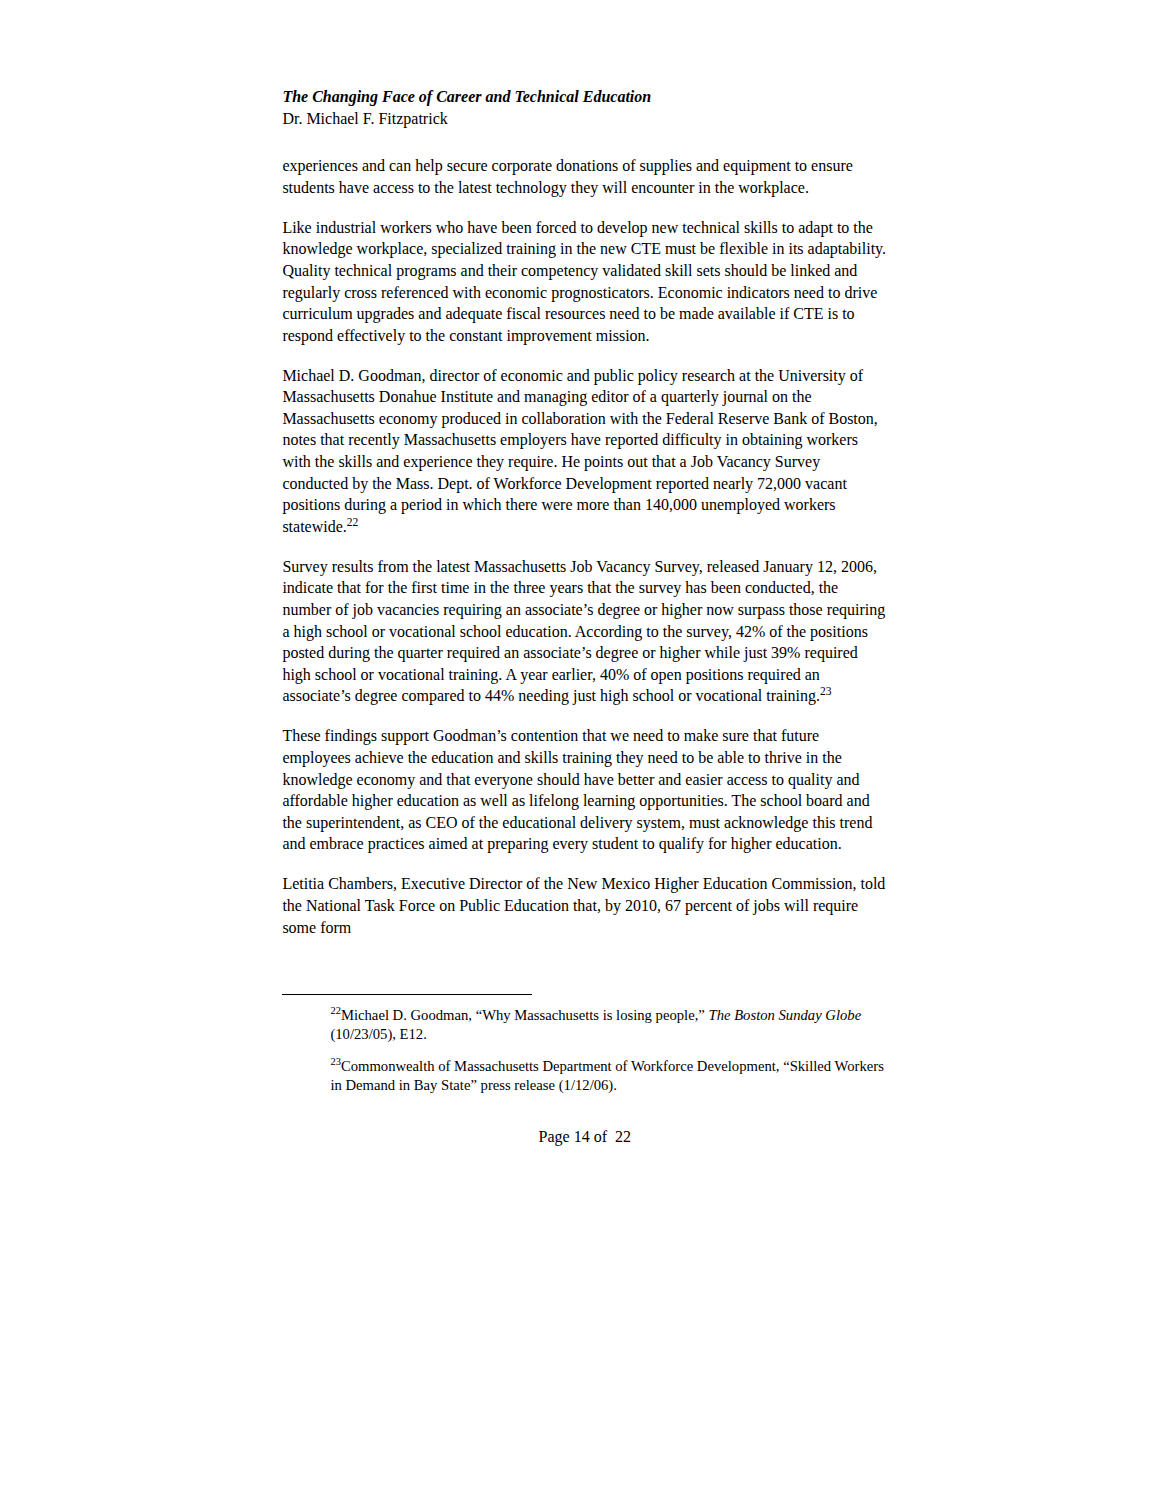The Changing Face of Career and Technical Education
Dr. Michael F. Fitzpatrick
experiences and can help secure corporate donations of supplies and equipment to ensure students have access to the latest technology they will encounter in the workplace.
Like industrial workers who have been forced to develop new technical skills to adapt to the knowledge workplace, specialized training in the new CTE must be flexible in its adaptability. Quality technical programs and their competency validated skill sets should be linked and regularly cross referenced with economic prognosticators. Economic indicators need to drive curriculum upgrades and adequate fiscal resources need to be made available if CTE is to respond effectively to the constant improvement mission.
Michael D. Goodman, director of economic and public policy research at the University of Massachusetts Donahue Institute and managing editor of a quarterly journal on the Massachusetts economy produced in collaboration with the Federal Reserve Bank of Boston, notes that recently Massachusetts employers have reported difficulty in obtaining workers with the skills and experience they require. He points out that a Job Vacancy Survey conducted by the Mass. Dept. of Workforce Development reported nearly 72,000 vacant positions during a period in which there were more than 140,000 unemployed workers statewide.22
Survey results from the latest Massachusetts Job Vacancy Survey, released January 12, 2006, indicate that for the first time in the three years that the survey has been conducted, the number of job vacancies requiring an associate’s degree or higher now surpass those requiring a high school or vocational school education. According to the survey, 42% of the positions posted during the quarter required an associate’s degree or higher while just 39% required high school or vocational training. A year earlier, 40% of open positions required an associate’s degree compared to 44% needing just high school or vocational training.23
These findings support Goodman’s contention that we need to make sure that future employees achieve the education and skills training they need to be able to thrive in the knowledge economy and that everyone should have better and easier access to quality and affordable higher education as well as lifelong learning opportunities. The school board and the superintendent, as CEO of the educational delivery system, must acknowledge this trend and embrace practices aimed at preparing every student to qualify for higher education.
Letitia Chambers, Executive Director of the New Mexico Higher Education Commission, told the National Task Force on Public Education that, by 2010, 67 percent of jobs will require some form
22 Michael D. Goodman, “Why Massachusetts is losing people,” The Boston Sunday Globe (10/23/05), E12.
23 Commonwealth of Massachusetts Department of Workforce Development, “Skilled Workers in Demand in Bay State” press release (1/12/06).
Page 14 of 22